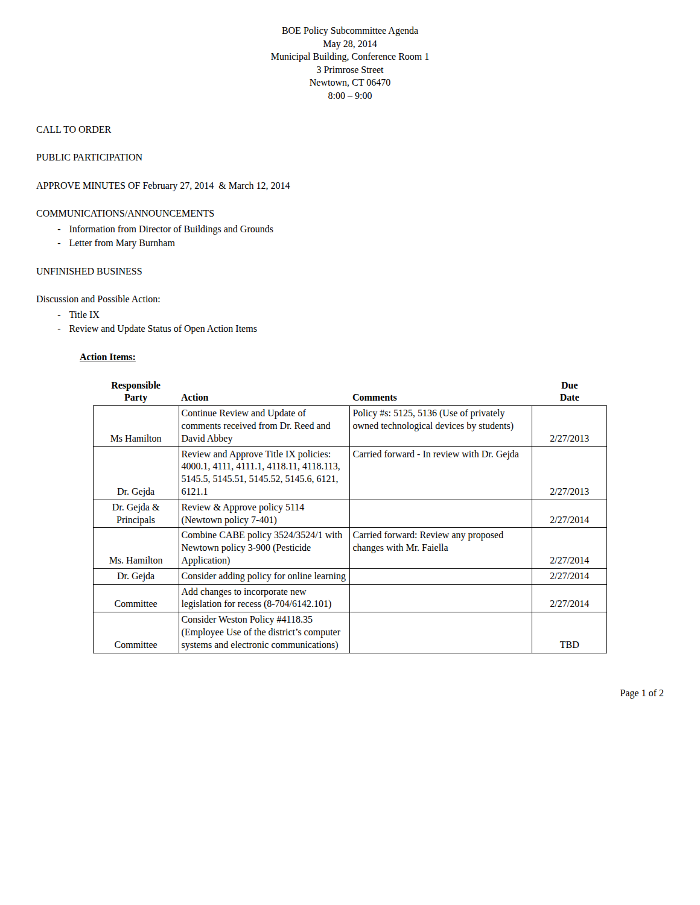BOE Policy Subcommittee Agenda
May 28, 2014
Municipal Building, Conference Room 1
3 Primrose Street
Newtown, CT 06470
8:00 – 9:00
CALL TO ORDER
PUBLIC PARTICIPATION
APPROVE MINUTES OF February 27, 2014 & March 12, 2014
COMMUNICATIONS/ANNOUNCEMENTS
Information from Director of Buildings and Grounds
Letter from Mary Burnham
UNFINISHED BUSINESS
Discussion and Possible Action:
Title IX
Review and Update Status of Open Action Items
Action Items:
| Responsible Party | Action | Comments | Due Date |
| --- | --- | --- | --- |
| Ms Hamilton | Continue Review and Update of comments received from Dr. Reed and David Abbey | Policy #s: 5125, 5136 (Use of privately owned technological devices by students) | 2/27/2013 |
| Dr. Gejda | Review and Approve Title IX policies: 4000.1, 4111, 4111.1, 4118.11, 4118.113, 5145.5, 5145.51, 5145.52, 5145.6, 6121, 6121.1 | Carried forward - In review with Dr. Gejda | 2/27/2013 |
| Dr. Gejda & Principals | Review & Approve policy 5114 (Newtown policy 7-401) | | 2/27/2014 |
| Ms. Hamilton | Combine CABE policy 3524/3524/1 with Newtown policy 3-900 (Pesticide Application) | Carried forward: Review any proposed changes with Mr. Faiella | 2/27/2014 |
| Dr. Gejda | Consider adding policy for online learning | | 2/27/2014 |
| Committee | Add changes to incorporate new legislation for recess (8-704/6142.101) | | 2/27/2014 |
| Committee | Consider Weston Policy #4118.35 (Employee Use of the district’s computer systems and electronic communications) | | TBD |
Page 1 of 2